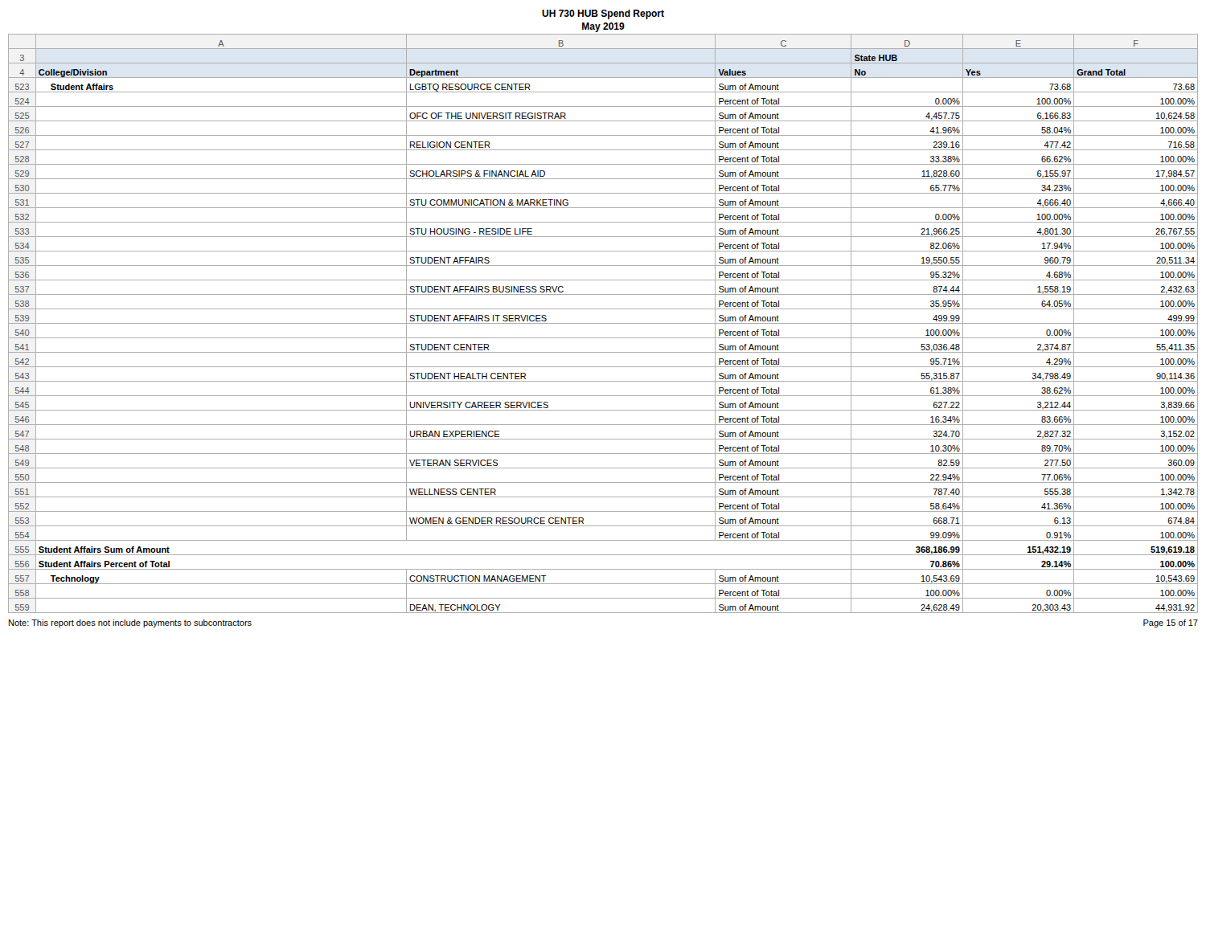UH 730 HUB Spend Report
May 2019
| | A | B | C | D | E | F |
| --- | --- | --- | --- | --- | --- | --- |
| 3 | | | | State HUB | | |
| 4 | College/Division | Department | Values | No | Yes | Grand Total |
| 523 | Student Affairs | LGBTQ RESOURCE CENTER | Sum of Amount | | 73.68 | 73.68 |
| 524 | | | Percent of Total | 0.00% | 100.00% | 100.00% |
| 525 | | OFC OF THE UNIVERSIT REGISTRAR | Sum of Amount | 4,457.75 | 6,166.83 | 10,624.58 |
| 526 | | | Percent of Total | 41.96% | 58.04% | 100.00% |
| 527 | | RELIGION CENTER | Sum of Amount | 239.16 | 477.42 | 716.58 |
| 528 | | | Percent of Total | 33.38% | 66.62% | 100.00% |
| 529 | | SCHOLARSIPS & FINANCIAL AID | Sum of Amount | 11,828.60 | 6,155.97 | 17,984.57 |
| 530 | | | Percent of Total | 65.77% | 34.23% | 100.00% |
| 531 | | STU COMMUNICATION & MARKETING | Sum of Amount | | 4,666.40 | 4,666.40 |
| 532 | | | Percent of Total | 0.00% | 100.00% | 100.00% |
| 533 | | STU HOUSING - RESIDE LIFE | Sum of Amount | 21,966.25 | 4,801.30 | 26,767.55 |
| 534 | | | Percent of Total | 82.06% | 17.94% | 100.00% |
| 535 | | STUDENT AFFAIRS | Sum of Amount | 19,550.55 | 960.79 | 20,511.34 |
| 536 | | | Percent of Total | 95.32% | 4.68% | 100.00% |
| 537 | | STUDENT AFFAIRS BUSINESS SRVC | Sum of Amount | 874.44 | 1,558.19 | 2,432.63 |
| 538 | | | Percent of Total | 35.95% | 64.05% | 100.00% |
| 539 | | STUDENT AFFAIRS IT SERVICES | Sum of Amount | 499.99 | | 499.99 |
| 540 | | | Percent of Total | 100.00% | 0.00% | 100.00% |
| 541 | | STUDENT CENTER | Sum of Amount | 53,036.48 | 2,374.87 | 55,411.35 |
| 542 | | | Percent of Total | 95.71% | 4.29% | 100.00% |
| 543 | | STUDENT HEALTH CENTER | Sum of Amount | 55,315.87 | 34,798.49 | 90,114.36 |
| 544 | | | Percent of Total | 61.38% | 38.62% | 100.00% |
| 545 | | UNIVERSITY CAREER SERVICES | Sum of Amount | 627.22 | 3,212.44 | 3,839.66 |
| 546 | | | Percent of Total | 16.34% | 83.66% | 100.00% |
| 547 | | URBAN EXPERIENCE | Sum of Amount | 324.70 | 2,827.32 | 3,152.02 |
| 548 | | | Percent of Total | 10.30% | 89.70% | 100.00% |
| 549 | | VETERAN SERVICES | Sum of Amount | 82.59 | 277.50 | 360.09 |
| 550 | | | Percent of Total | 22.94% | 77.06% | 100.00% |
| 551 | | WELLNESS CENTER | Sum of Amount | 787.40 | 555.38 | 1,342.78 |
| 552 | | | Percent of Total | 58.64% | 41.36% | 100.00% |
| 553 | | WOMEN & GENDER RESOURCE CENTER | Sum of Amount | 668.71 | 6.13 | 674.84 |
| 554 | | | Percent of Total | 99.09% | 0.91% | 100.00% |
| 555 | Student Affairs Sum of Amount | 368,186.99 | 151,432.19 | 519,619.18 |
| 556 | Student Affairs Percent of Total | 70.86% | 29.14% | 100.00% |
| 557 | Technology | CONSTRUCTION MANAGEMENT | Sum of Amount | 10,543.69 | | 10,543.69 |
| 558 | | | Percent of Total | 100.00% | 0.00% | 100.00% |
| 559 | | DEAN, TECHNOLOGY | Sum of Amount | 24,628.49 | 20,303.43 | 44,931.92 |
Note: This report does not include payments to subcontractors Page 15 of 17